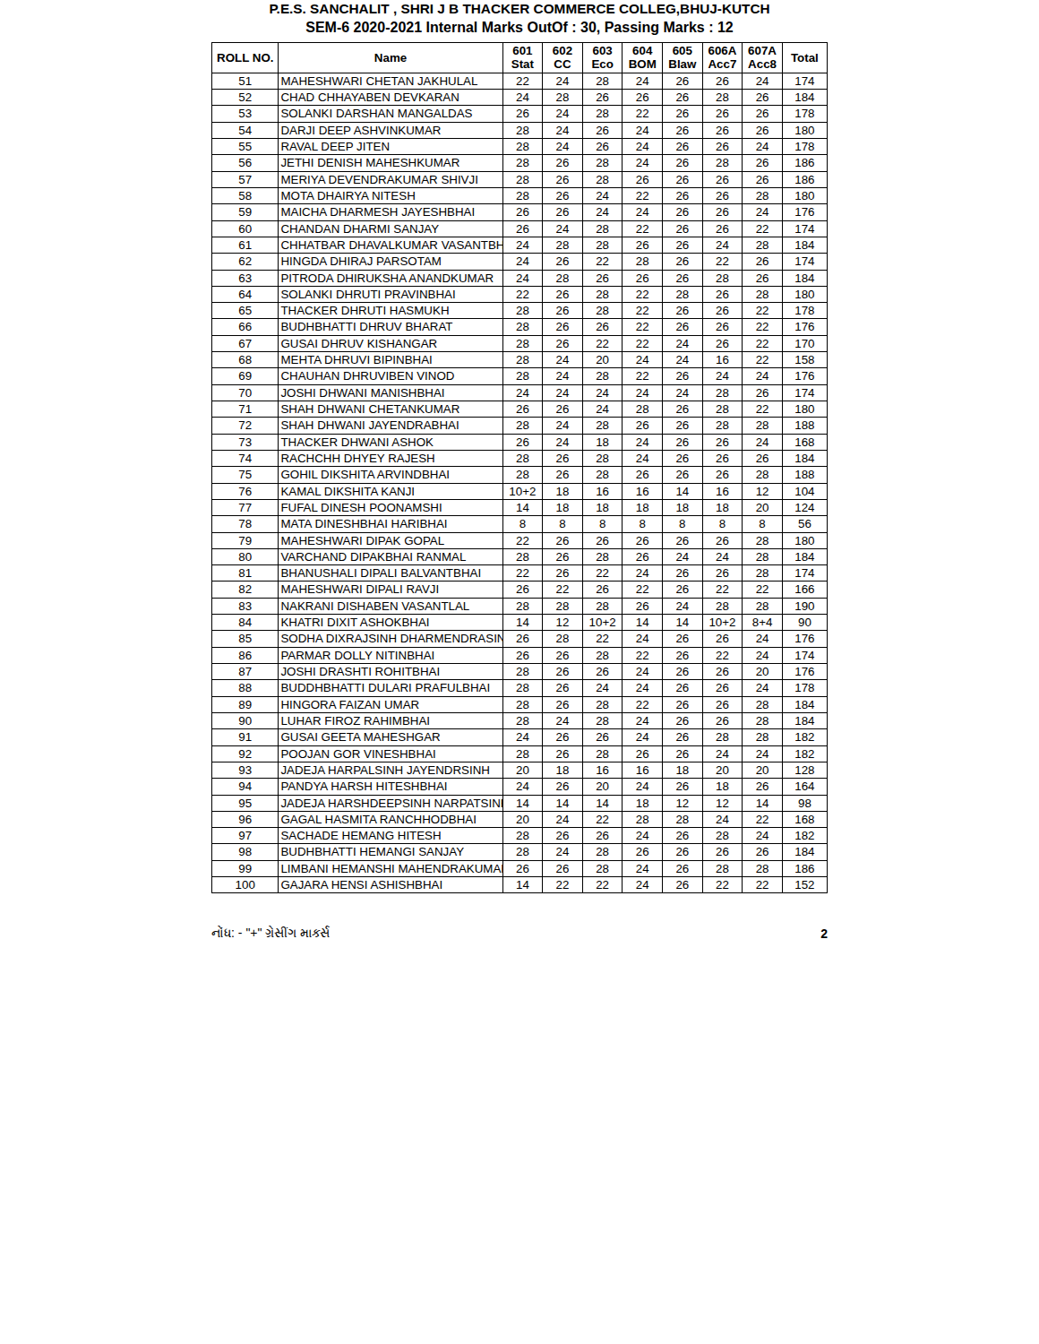P.E.S. SANCHALIT , SHRI J B THACKER COMMERCE COLLEG,BHUJ-KUTCH
SEM-6 2020-2021 Internal Marks OutOf : 30, Passing Marks : 12
| ROLL NO. | Name | 601 | 602 | 603 | 604 | 605 | 606A | 607A | Total |
| --- | --- | --- | --- | --- | --- | --- | --- | --- | --- |
| Stat | CC | Eco | BOM | Blaw | Acc7 | Acc8 |
| 51 | MAHESHWARI CHETAN JAKHULAL | 22 | 24 | 28 | 24 | 26 | 26 | 24 | 174 |
| 52 | CHAD CHHAYABEN DEVKARAN | 24 | 28 | 26 | 26 | 26 | 28 | 26 | 184 |
| 53 | SOLANKI DARSHAN MANGALDAS | 26 | 24 | 28 | 22 | 26 | 26 | 26 | 178 |
| 54 | DARJI DEEP ASHVINKUMAR | 28 | 24 | 26 | 24 | 26 | 26 | 26 | 180 |
| 55 | RAVAL DEEP JITEN | 28 | 24 | 26 | 24 | 26 | 26 | 24 | 178 |
| 56 | JETHI DENISH MAHESHKUMAR | 28 | 26 | 28 | 24 | 26 | 28 | 26 | 186 |
| 57 | MERIYA DEVENDRAKUMAR SHIVJI | 28 | 26 | 28 | 26 | 26 | 26 | 26 | 186 |
| 58 | MOTA DHAIRYA NITESH | 28 | 26 | 24 | 22 | 26 | 26 | 28 | 180 |
| 59 | MAICHA DHARMESH JAYESHBHAI | 26 | 26 | 24 | 24 | 26 | 26 | 24 | 176 |
| 60 | CHANDAN DHARMI SANJAY | 26 | 24 | 28 | 22 | 26 | 26 | 22 | 174 |
| 61 | CHHATBAR DHAVALKUMAR VASANTBHAI | 24 | 28 | 28 | 26 | 26 | 24 | 28 | 184 |
| 62 | HINGDA DHIRAJ PARSOTAM | 24 | 26 | 22 | 28 | 26 | 22 | 26 | 174 |
| 63 | PITRODA DHIRUKSHA ANANDKUMAR | 24 | 28 | 26 | 26 | 26 | 28 | 26 | 184 |
| 64 | SOLANKI DHRUTI PRAVINBHAI | 22 | 26 | 28 | 22 | 28 | 26 | 28 | 180 |
| 65 | THACKER DHRUTI HASMUKH | 28 | 26 | 28 | 22 | 26 | 26 | 22 | 178 |
| 66 | BUDHBHATTI DHRUV BHARAT | 28 | 26 | 26 | 22 | 26 | 26 | 22 | 176 |
| 67 | GUSAI DHRUV KISHANGAR | 28 | 26 | 22 | 22 | 24 | 26 | 22 | 170 |
| 68 | MEHTA DHRUVI BIPINBHAI | 28 | 24 | 20 | 24 | 24 | 16 | 22 | 158 |
| 69 | CHAUHAN DHRUVIBEN VINOD | 28 | 24 | 28 | 22 | 26 | 24 | 24 | 176 |
| 70 | JOSHI DHWANI MANISHBHAI | 24 | 24 | 24 | 24 | 24 | 28 | 26 | 174 |
| 71 | SHAH DHWANI CHETANKUMAR | 26 | 26 | 24 | 28 | 26 | 28 | 22 | 180 |
| 72 | SHAH DHWANI JAYENDRABHAI | 28 | 24 | 28 | 26 | 26 | 28 | 28 | 188 |
| 73 | THACKER DHWANI ASHOK | 26 | 24 | 18 | 24 | 26 | 26 | 24 | 168 |
| 74 | RACHCHH DHYEY RAJESH | 28 | 26 | 28 | 24 | 26 | 26 | 26 | 184 |
| 75 | GOHIL DIKSHITA ARVINDBHAI | 28 | 26 | 28 | 26 | 26 | 26 | 28 | 188 |
| 76 | KAMAL DIKSHITA KANJI | 10+2 | 18 | 16 | 16 | 14 | 16 | 12 | 104 |
| 77 | FUFAL DINESH POONAMSHI | 14 | 18 | 18 | 18 | 18 | 18 | 20 | 124 |
| 78 | MATA DINESHBHAI HARIBHAI | 8 | 8 | 8 | 8 | 8 | 8 | 8 | 56 |
| 79 | MAHESHWARI DIPAK GOPAL | 22 | 26 | 26 | 26 | 26 | 26 | 28 | 180 |
| 80 | VARCHAND DIPAKBHAI RANMAL | 28 | 26 | 28 | 26 | 24 | 24 | 28 | 184 |
| 81 | BHANUSHALI DIPALI BALVANTBHAI | 22 | 26 | 22 | 24 | 26 | 26 | 28 | 174 |
| 82 | MAHESHWARI DIPALI RAVJI | 26 | 22 | 26 | 22 | 26 | 22 | 22 | 166 |
| 83 | NAKRANI DISHABEN VASANTLAL | 28 | 28 | 28 | 26 | 24 | 28 | 28 | 190 |
| 84 | KHATRI DIXIT ASHOKBHAI | 14 | 12 | 10+2 | 14 | 14 | 10+2 | 8+4 | 90 |
| 85 | SODHA DIXRAJSINH DHARMENDRASINH | 26 | 28 | 22 | 24 | 26 | 26 | 24 | 176 |
| 86 | PARMAR DOLLY NITINBHAI | 26 | 26 | 28 | 22 | 26 | 22 | 24 | 174 |
| 87 | JOSHI DRASHTI ROHITBHAI | 28 | 26 | 26 | 24 | 26 | 26 | 20 | 176 |
| 88 | BUDDHBHATTI DULARI PRAFULBHAI | 28 | 26 | 24 | 24 | 26 | 26 | 24 | 178 |
| 89 | HINGORA FAIZAN UMAR | 28 | 26 | 28 | 22 | 26 | 26 | 28 | 184 |
| 90 | LUHAR FIROZ RAHIMBHAI | 28 | 24 | 28 | 24 | 26 | 26 | 28 | 184 |
| 91 | GUSAI GEETA MAHESHGAR | 24 | 26 | 26 | 24 | 26 | 28 | 28 | 182 |
| 92 | POOJAN GOR VINESHBHAI | 28 | 26 | 28 | 26 | 26 | 24 | 24 | 182 |
| 93 | JADEJA HARPALSINH JAYENDRSINH | 20 | 18 | 16 | 16 | 18 | 20 | 20 | 128 |
| 94 | PANDYA HARSH HITESHBHAI | 24 | 26 | 20 | 24 | 26 | 18 | 26 | 164 |
| 95 | JADEJA HARSHDEEPSINH NARPATSINH | 14 | 14 | 14 | 18 | 12 | 12 | 14 | 98 |
| 96 | GAGAL HASMITA RANCHHODBHAI | 20 | 24 | 22 | 28 | 28 | 24 | 22 | 168 |
| 97 | SACHADE HEMANG HITESH | 28 | 26 | 26 | 24 | 26 | 28 | 24 | 182 |
| 98 | BUDHBHATTI HEMANGI SANJAY | 28 | 24 | 28 | 26 | 26 | 26 | 26 | 184 |
| 99 | LIMBANI HEMANSHI MAHENDRAKUMAR | 26 | 26 | 28 | 24 | 26 | 28 | 28 | 186 |
| 100 | GAJARA HENSI ASHISHBHAI | 14 | 22 | 22 | 24 | 26 | 22 | 22 | 152 |
નોંધ: - "+" ગ્રેસીંગ માર્ક્સ
2